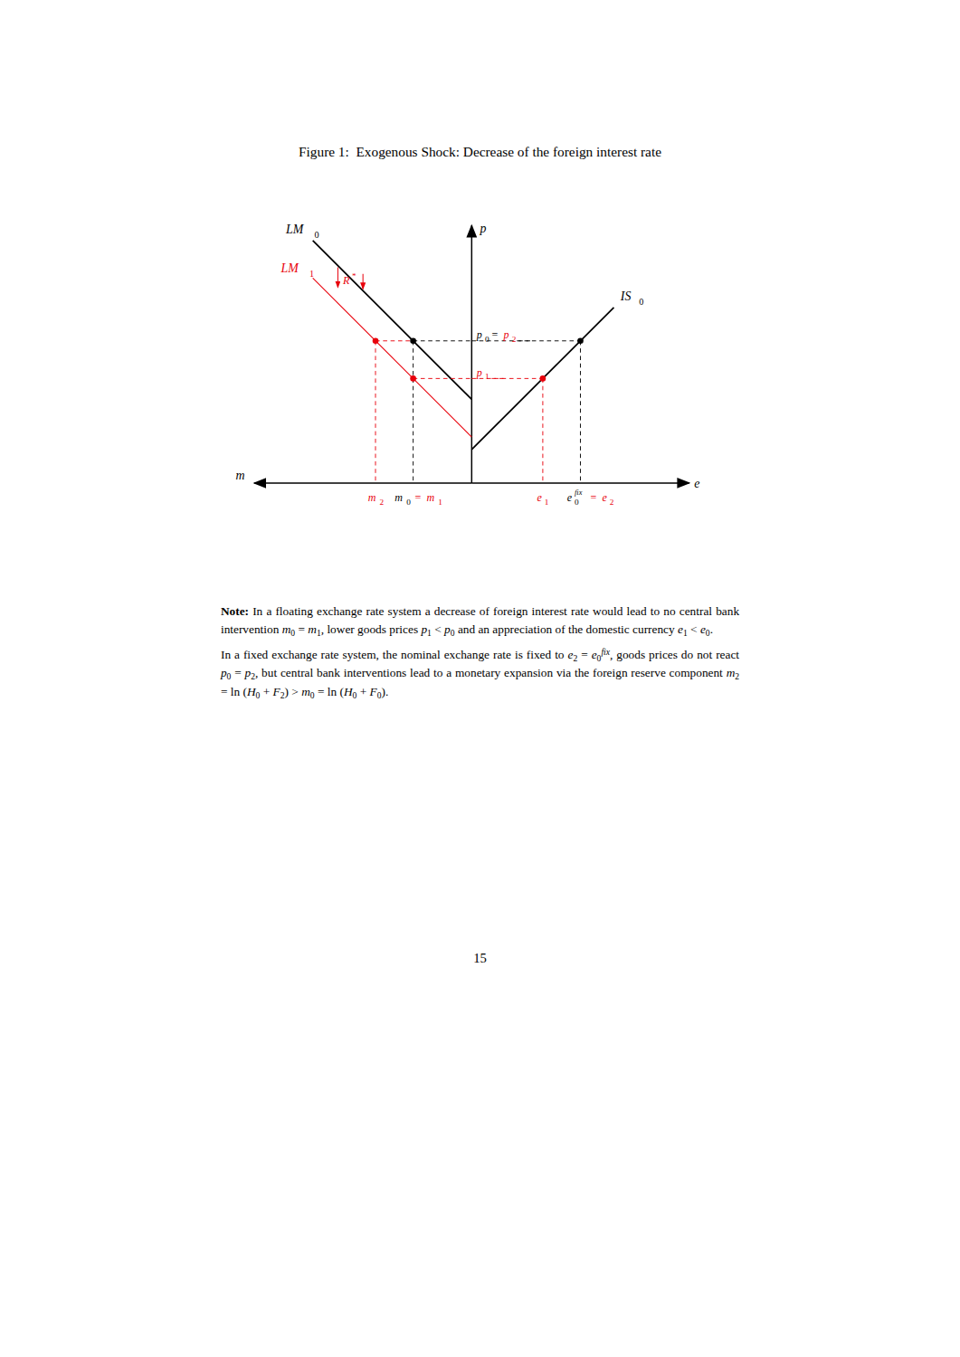Figure 1: Exogenous Shock: Decrease of the foreign interest rate
p e m LM 0 LM 1 R * IS 0 p 0 = p 2 p 1 m 2 m 0 = m 1 e 1 e 0 fix = e 2
Note: In a floating exchange rate system a decrease of foreign interest rate would lead to no central bank intervention m0 = m1, lower goods prices p1 < p0 and an appreciation of the domestic currency e1 < e0.
In a fixed exchange rate system, the nominal exchange rate is fixed to e2 = e0 fix, goods prices do not react p0 = p2, but central bank interventions lead to a monetary expansion via the foreign reserve component m2 = ln (H0 + F2) > m0 = ln (H0 + F0).
15